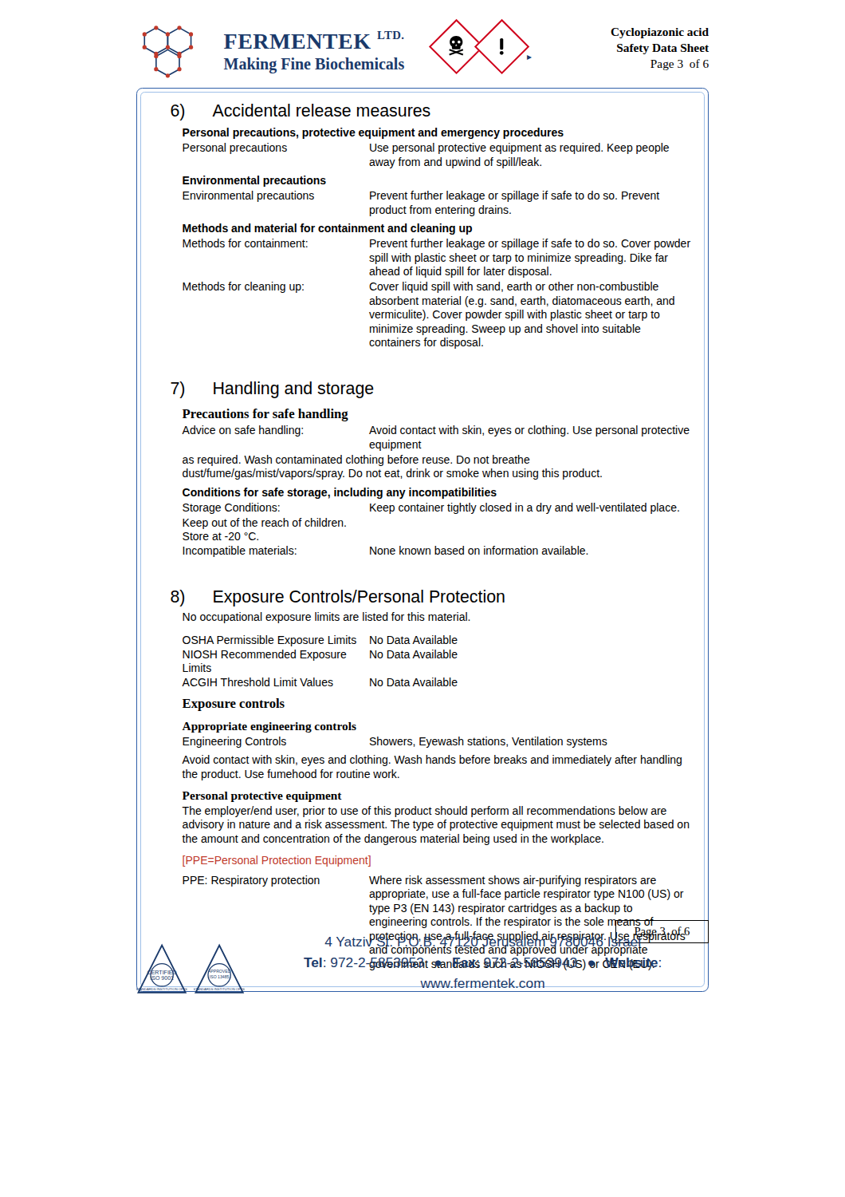FERMENTEK LTD.
Making Fine Biochemicals
▸
Cyclopiazonic acid
Safety Data Sheet
Page 3 of 6
6) Accidental release measures
Personal precautions, protective equipment and emergency procedures
Personal precautions
Use personal protective equipment as required. Keep people away from and upwind of spill/leak.
Environmental precautions
Environmental precautions
Prevent further leakage or spillage if safe to do so. Prevent product from entering drains.
Methods and material for containment and cleaning up
Methods for containment:
Prevent further leakage or spillage if safe to do so. Cover powder spill with plastic sheet or tarp to minimize spreading. Dike far ahead of liquid spill for later disposal.
Methods for cleaning up:
Cover liquid spill with sand, earth or other non-combustible absorbent material (e.g. sand, earth, diatomaceous earth, and vermiculite). Cover powder spill with plastic sheet or tarp to minimize spreading. Sweep up and shovel into suitable containers for disposal.
7) Handling and storage
Precautions for safe handling
Advice on safe handling:
Avoid contact with skin, eyes or clothing. Use personal protective equipment
as required. Wash contaminated clothing before reuse. Do not breathe dust/fume/gas/mist/vapors/spray. Do not eat, drink or smoke when using this product.
Conditions for safe storage, including any incompatibilities
Storage Conditions:
Keep container tightly closed in a dry and well-ventilated place.
Keep out of the reach of children.
Store at -20 °C.
Incompatible materials:
None known based on information available.
8) Exposure Controls/Personal Protection
No occupational exposure limits are listed for this material.
OSHA Permissible Exposure Limits
No Data Available
NIOSH Recommended Exposure Limits
No Data Available
ACGIH Threshold Limit Values
No Data Available
Exposure controls
Appropriate engineering controls
Engineering Controls
Showers, Eyewash stations, Ventilation systems
Avoid contact with skin, eyes and clothing. Wash hands before breaks and immediately after handling the product. Use fumehood for routine work.
Personal protective equipment
The employer/end user, prior to use of this product should perform all recommendations below are advisory in nature and a risk assessment. The type of protective equipment must be selected based on the amount and concentration of the dangerous material being used in the workplace.
[PPE=Personal Protection Equipment]
PPE: Respiratory protection
Where risk assessment shows air-purifying respirators are appropriate, use a full-face particle respirator type N100 (US) or type P3 (EN 143) respirator cartridges as a backup to engineering controls. If the respirator is the sole means of protection, use a full-face supplied air respirator. Use respirators and components tested and approved under appropriate government standards such as NIOSH (US) or CEN (EU).
Page 3 of 6
CERTIFIED ISO 9001 THE STANDARDS INSTITUTION OF ISRAEL
APPROVED ISO 13485 THE STANDARDS INSTITUTION OF ISRAEL
4 Yatziv St. P.O.B. 47120 Jerusalem 9780046 Israel
Tel: 972-2-5853953 ● Fax: 972-2-5853943 ● Website: www.fermentek.com